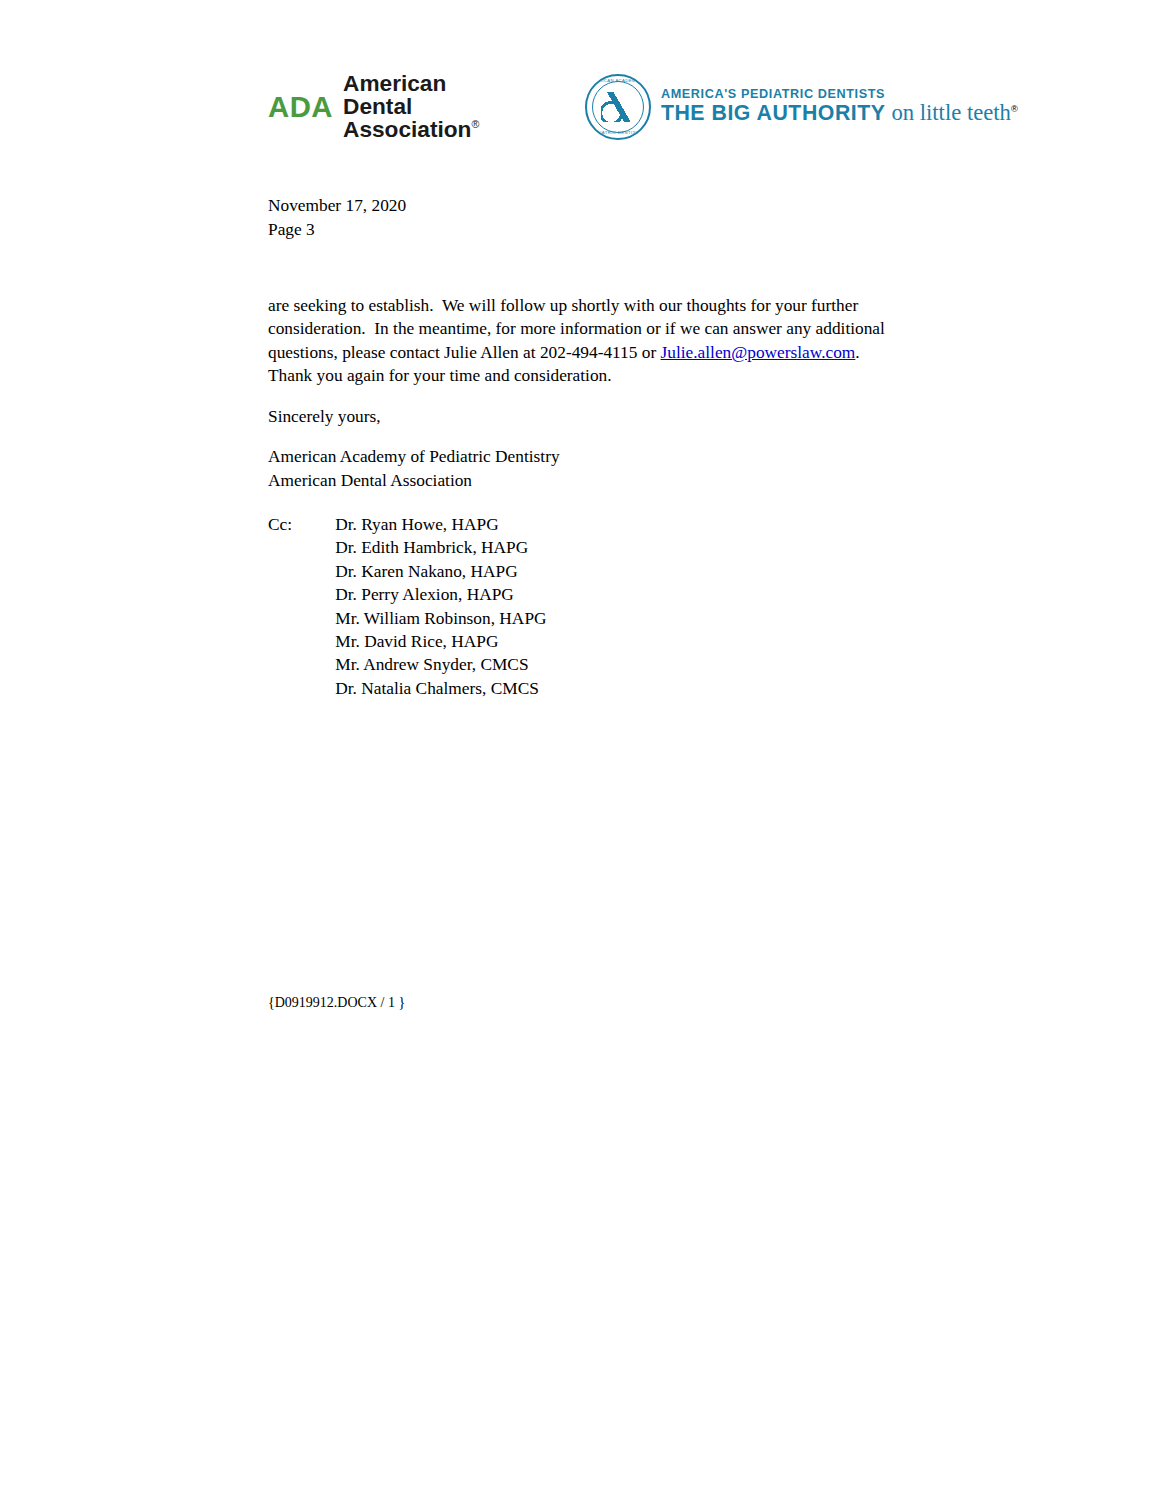ADA
American
Dental
Association®
AMERICAN ACADEMY OF PEDIATRIC DENTISTRY
AMERICA'S PEDIATRIC DENTISTS
THE BIG AUTHORITY on little teeth®
November 17, 2020
Page 3
are seeking to establish. We will follow up shortly with our thoughts for your further consideration. In the meantime, for more information or if we can answer any additional questions, please contact Julie Allen at 202-494-4115 or Julie.allen@powerslaw.com. Thank you again for your time and consideration.
Sincerely yours,
American Academy of Pediatric Dentistry
American Dental Association
Cc:
Dr. Ryan Howe, HAPG
Dr. Edith Hambrick, HAPG
Dr. Karen Nakano, HAPG
Dr. Perry Alexion, HAPG
Mr. William Robinson, HAPG
Mr. David Rice, HAPG
Mr. Andrew Snyder, CMCS
Dr. Natalia Chalmers, CMCS
{D0919912.DOCX / 1 }